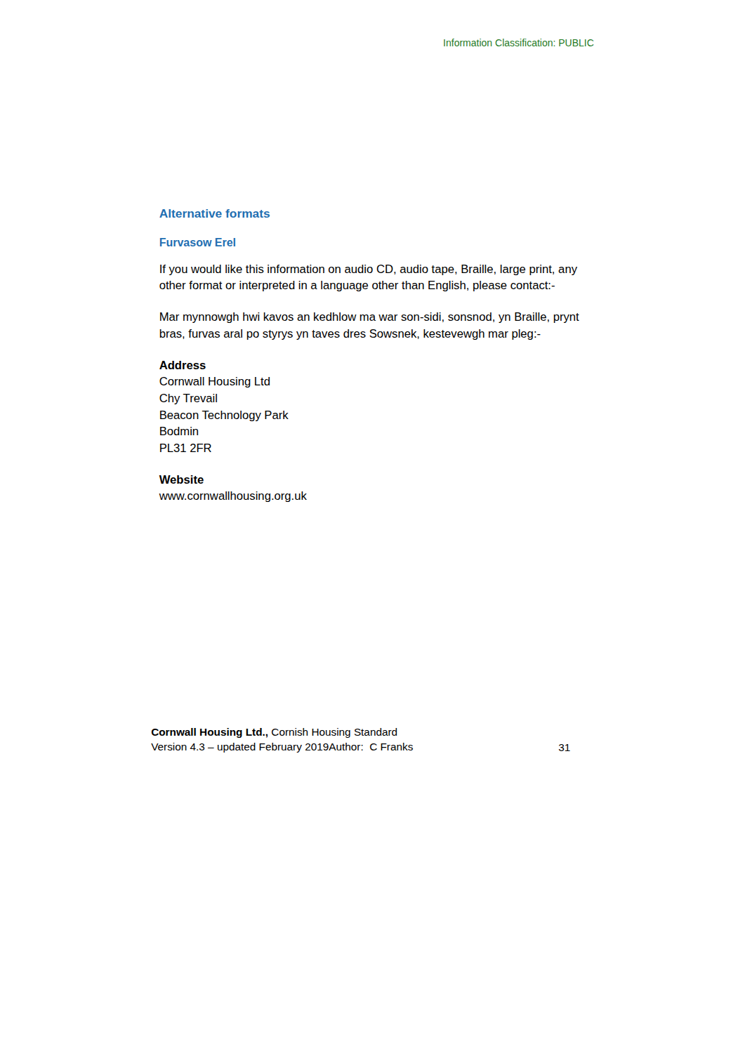Information Classification: PUBLIC
Alternative formats
Furvasow Erel
If you would like this information on audio CD, audio tape, Braille, large print, any other format or interpreted in a language other than English, please contact:-
Mar mynnowgh hwi kavos an kedhlow ma war son-sidi, sonsnod, yn Braille, prynt bras, furvas aral po styrys yn taves dres Sowsnek, kestevewgh mar pleg:-
Address
Cornwall Housing Ltd
Chy Trevail
Beacon Technology Park
Bodmin
PL31 2FR
Website
www.cornwallhousing.org.uk
Cornwall Housing Ltd., Cornish Housing Standard
Version 4.3 – updated February 2019Author: C Franks
31